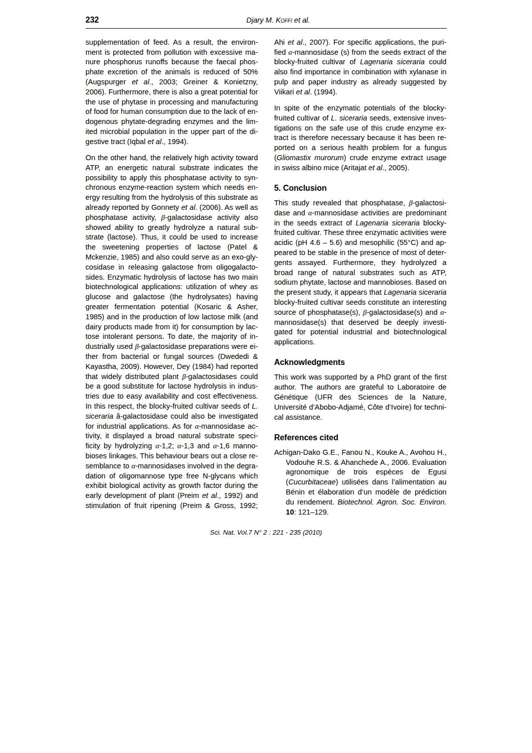232 Djary M. Koffi et al.
supplementation of feed. As a result, the environment is protected from pollution with excessive manure phosphorus runoffs because the faecal phosphate excretion of the animals is reduced of 50% (Augspurger et al., 2003; Greiner & Konietzny, 2006). Furthermore, there is also a great potential for the use of phytase in processing and manufacturing of food for human consumption due to the lack of endogenous phytate-degrading enzymes and the limited microbial population in the upper part of the digestive tract (Iqbal et al., 1994).
On the other hand, the relatively high activity toward ATP, an energetic natural substrate indicates the possibility to apply this phosphatase activity to synchronous enzyme-reaction system which needs energy resulting from the hydrolysis of this substrate as already reported by Gonnety et al. (2006). As well as phosphatase activity, β-galactosidase activity also showed ability to greatly hydrolyze a natural substrate (lactose). Thus, it could be used to increase the sweetening properties of lactose (Patel & Mckenzie, 1985) and also could serve as an exo-glycosidase in releasing galactose from oligogalactosides. Enzymatic hydrolysis of lactose has two main biotechnological applications: utilization of whey as glucose and galactose (the hydrolysates) having greater fermentation potential (Kosaric & Asher, 1985) and in the production of low lactose milk (and dairy products made from it) for consumption by lactose intolerant persons. To date, the majority of industrially used β-galactosidase preparations were either from bacterial or fungal sources (Dwededi & Kayastha, 2009). However, Dey (1984) had reported that widely distributed plant β-galactosidases could be a good substitute for lactose hydrolysis in industries due to easy availability and cost effectiveness. In this respect, the blocky-fruited cultivar seeds of L. siceraria â-galactosidase could also be investigated for industrial applications. As for α-mannosidase activity, it displayed a broad natural substrate specificity by hydrolyzing α-1,2; α-1,3 and α-1,6 mannobioses linkages. This behaviour bears out a close resemblance to α-mannosidases involved in the degradation of oligomannose type free N-glycans which exhibit biological activity as growth factor during the early development of plant (Preim et al., 1992) and stimulation of fruit ripening (Preim & Gross, 1992; Ahi et al., 2007). For specific applications, the purified α-mannosidase (s) from the seeds extract of the blocky-fruited cultivar of Lagenaria siceraria could also find importance in combination with xylanase in pulp and paper industry as already suggested by Viikari et al. (1994).
In spite of the enzymatic potentials of the blocky-fruited cultivar of L. siceraria seeds, extensive investigations on the safe use of this crude enzyme extract is therefore necessary because it has been reported on a serious health problem for a fungus (Gliomastix murorum) crude enzyme extract usage in swiss albino mice (Aritajat et al., 2005).
5. Conclusion
This study revealed that phosphatase, β-galactosidase and α-mannosidase activities are predominant in the seeds extract of Lagenaria siceraria blocky-fruited cultivar. These three enzymatic activities were acidic (pH 4.6 – 5.6) and mesophilic (55°C) and appeared to be stable in the presence of most of detergents assayed. Furthermore, they hydrolyzed a broad range of natural substrates such as ATP, sodium phytate, lactose and mannobioses. Based on the present study, it appears that Lagenaria siceraria blocky-fruited cultivar seeds constitute an interesting source of phosphatase(s), β-galactosidase(s) and α-mannosidase(s) that deserved be deeply investigated for potential industrial and biotechnological applications.
Acknowledgments
This work was supported by a PhD grant of the first author. The authors are grateful to Laboratoire de Génétique (UFR des Sciences de la Nature, Université d’Abobo-Adjamé, Côte d’Ivoire) for technical assistance.
References cited
Achigan-Dako G.E., Fanou N., Kouke A., Avohou H., Vodouhe R.S. & Ahanchede A., 2006. Evaluation agronomique de trois espèces de Egusi (Cucurbitaceae) utilisées dans l’alimentation au Bénin et élaboration d’un modèle de prédiction du rendement. Biotechnol. Agron. Soc. Environ. 10: 121–129.
Sci. Nat. Vol.7 N° 2 : 221 - 235 (2010)